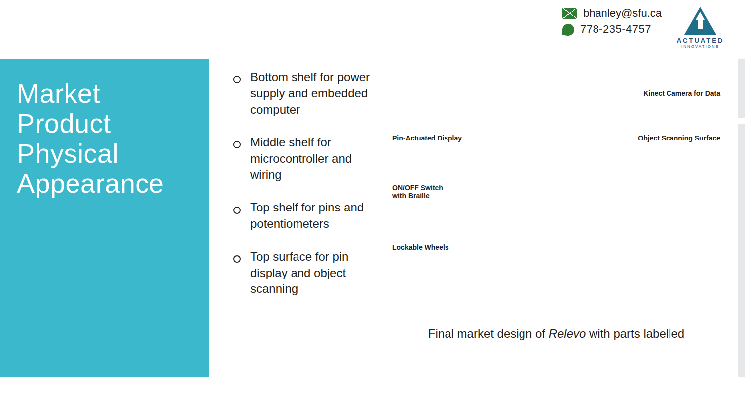bhanley@sfu.ca
778-235-4757
ACTUATED
INNOVATIONS
Market
Product
Physical
Appearance
Bottom shelf for power supply and embedded computer
Middle shelf for microcontroller and wiring
Top shelf for pins and potentiometers
Top surface for pin display and object scanning
Kinect Camera for Data Pin-Actuated Display Object Scanning Surface ON/OFF Switch
with Braille Lockable Wheels
Final market design of Relevo with parts labelled